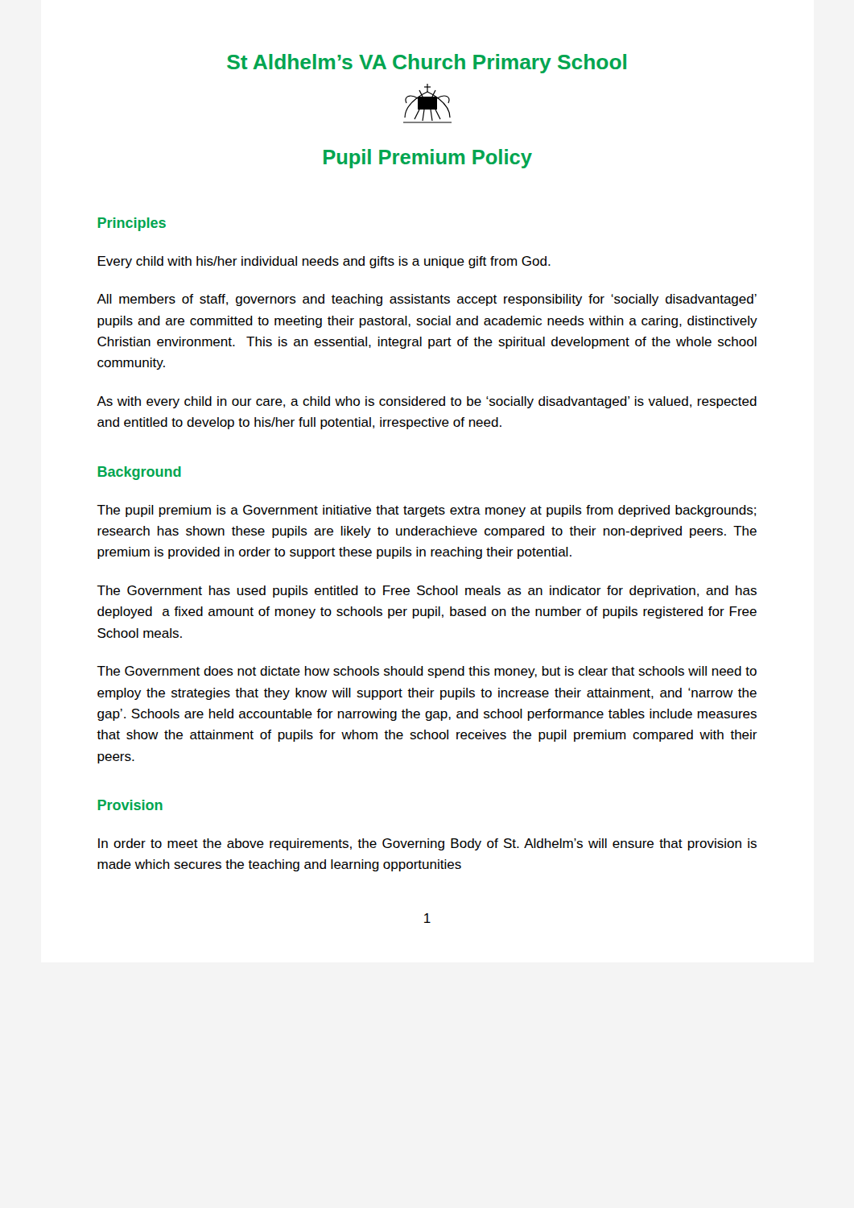St Aldhelm’s VA Church Primary School
Pupil Premium Policy
Principles
Every child with his/her individual needs and gifts is a unique gift from God.
All members of staff, governors and teaching assistants accept responsibility for ‘socially disadvantaged’ pupils and are committed to meeting their pastoral, social and academic needs within a caring, distinctively Christian environment. This is an essential, integral part of the spiritual development of the whole school community.
As with every child in our care, a child who is considered to be ‘socially disadvantaged’ is valued, respected and entitled to develop to his/her full potential, irrespective of need.
Background
The pupil premium is a Government initiative that targets extra money at pupils from deprived backgrounds; research has shown these pupils are likely to underachieve compared to their non-deprived peers. The premium is provided in order to support these pupils in reaching their potential.
The Government has used pupils entitled to Free School meals as an indicator for deprivation, and has deployed a fixed amount of money to schools per pupil, based on the number of pupils registered for Free School meals.
The Government does not dictate how schools should spend this money, but is clear that schools will need to employ the strategies that they know will support their pupils to increase their attainment, and ‘narrow the gap’. Schools are held accountable for narrowing the gap, and school performance tables include measures that show the attainment of pupils for whom the school receives the pupil premium compared with their peers.
Provision
In order to meet the above requirements, the Governing Body of St. Aldhelm’s will ensure that provision is made which secures the teaching and learning opportunities
1